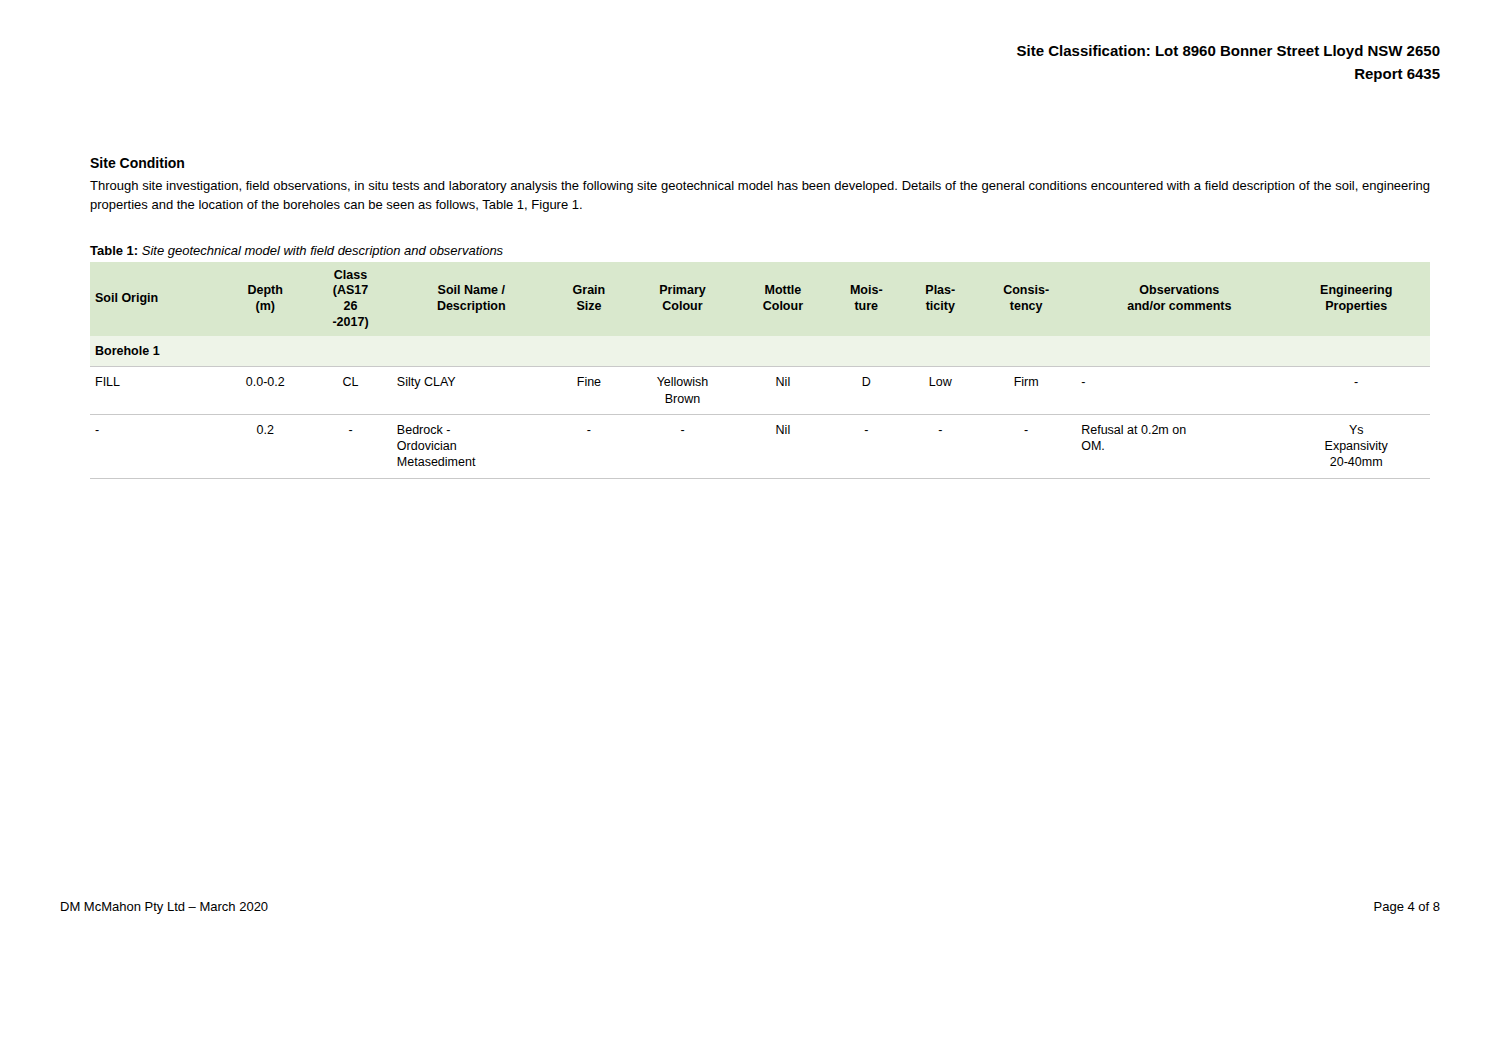Site Classification: Lot 8960 Bonner Street Lloyd NSW 2650
Report 6435
Site Condition
Through site investigation, field observations, in situ tests and laboratory analysis the following site geotechnical model has been developed. Details of the general conditions encountered with a field description of the soil, engineering properties and the location of the boreholes can be seen as follows, Table 1, Figure 1.
Table 1: Site geotechnical model with field description and observations
| Soil Origin | Depth (m) | Class (AS17 26 -2017) | Soil Name / Description | Grain Size | Primary Colour | Mottle Colour | Mois- ture | Plas- ticity | Consis- tency | Observations and/or comments | Engineering Properties |
| --- | --- | --- | --- | --- | --- | --- | --- | --- | --- | --- | --- |
| Borehole 1 |
| FILL | 0.0-0.2 | CL | Silty CLAY | Fine | Yellowish Brown | Nil | D | Low | Firm | - | - |
| - | 0.2 | - | Bedrock - Ordovician Metasediment | - | - | Nil | - | - | - | Refusal at 0.2m on OM. | Ys Expansivity 20-40mm |
DM McMahon Pty Ltd – March 2020 Page 4 of 8